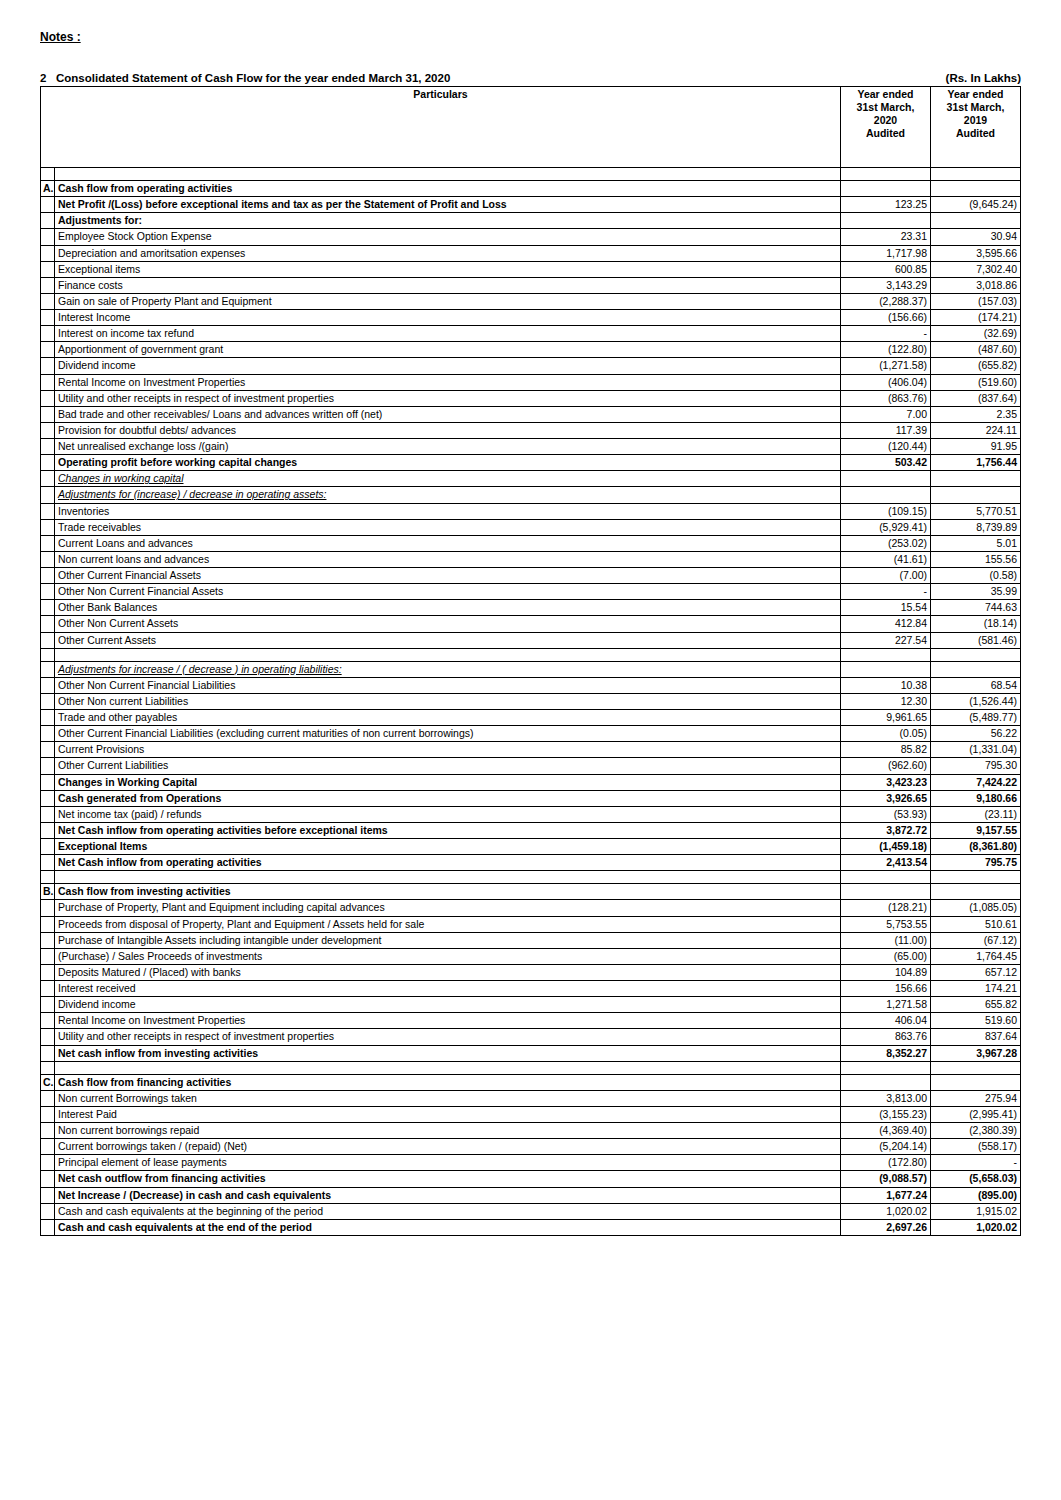Notes :
2 Consolidated Statement of Cash Flow for the year ended March 31, 2020
(Rs. In Lakhs)
| Particulars | Year ended 31st March, 2020 Audited | Year ended 31st March, 2019 Audited |
| --- | --- | --- |
| A. | Cash flow from operating activities | | |
| | Net Profit /(Loss) before exceptional items and tax as per the Statement of Profit and Loss | 123.25 | (9,645.24) |
| | Adjustments for: | | |
| | Employee Stock Option Expense | 23.31 | 30.94 |
| | Depreciation and amoritsation expenses | 1,717.98 | 3,595.66 |
| | Exceptional items | 600.85 | 7,302.40 |
| | Finance costs | 3,143.29 | 3,018.86 |
| | Gain on sale of Property Plant and Equipment | (2,288.37) | (157.03) |
| | Interest Income | (156.66) | (174.21) |
| | Interest on income tax refund | - | (32.69) |
| | Apportionment of government grant | (122.80) | (487.60) |
| | Dividend income | (1,271.58) | (655.82) |
| | Rental Income on Investment Properties | (406.04) | (519.60) |
| | Utility and other receipts in respect of investment properties | (863.76) | (837.64) |
| | Bad trade and other receivables/ Loans and advances written off (net) | 7.00 | 2.35 |
| | Provision for doubtful debts/ advances | 117.39 | 224.11 |
| | Net unrealised exchange loss /(gain) | (120.44) | 91.95 |
| | Operating profit before working capital changes | 503.42 | 1,756.44 |
| | Changes in working capital | | |
| | Adjustments for (increase) / decrease in operating assets: | | |
| | Inventories | (109.15) | 5,770.51 |
| | Trade receivables | (5,929.41) | 8,739.89 |
| | Current Loans and advances | (253.02) | 5.01 |
| | Non current loans and advances | (41.61) | 155.56 |
| | Other Current Financial Assets | (7.00) | (0.58) |
| | Other Non Current Financial Assets | - | 35.99 |
| | Other Bank Balances | 15.54 | 744.63 |
| | Other Non Current Assets | 412.84 | (18.14) |
| | Other Current Assets | 227.54 | (581.46) |
| | Adjustments for increase / ( decrease ) in operating liabilities: | | |
| | Other Non Current Financial Liabilities | 10.38 | 68.54 |
| | Other Non current Liabilities | 12.30 | (1,526.44) |
| | Trade and other payables | 9,961.65 | (5,489.77) |
| | Other Current Financial Liabilities (excluding current maturities of non current borrowings) | (0.05) | 56.22 |
| | Current Provisions | 85.82 | (1,331.04) |
| | Other Current Liabilities | (962.60) | 795.30 |
| | Changes in Working Capital | 3,423.23 | 7,424.22 |
| | Cash generated from Operations | 3,926.65 | 9,180.66 |
| | Net income tax (paid) / refunds | (53.93) | (23.11) |
| | Net Cash inflow from operating activities before exceptional items | 3,872.72 | 9,157.55 |
| | Exceptional Items | (1,459.18) | (8,361.80) |
| | Net Cash inflow from operating activities | 2,413.54 | 795.75 |
| B. | Cash flow from investing activities | | |
| | Purchase of Property, Plant and Equipment including capital advances | (128.21) | (1,085.05) |
| | Proceeds from disposal of Property, Plant and Equipment / Assets held for sale | 5,753.55 | 510.61 |
| | Purchase of Intangible Assets including intangible under development | (11.00) | (67.12) |
| | (Purchase) / Sales Proceeds of investments | (65.00) | 1,764.45 |
| | Deposits Matured / (Placed) with banks | 104.89 | 657.12 |
| | Interest received | 156.66 | 174.21 |
| | Dividend income | 1,271.58 | 655.82 |
| | Rental Income on Investment Properties | 406.04 | 519.60 |
| | Utility and other receipts in respect of investment properties | 863.76 | 837.64 |
| | Net cash inflow from investing activities | 8,352.27 | 3,967.28 |
| C. | Cash flow from financing activities | | |
| | Non current Borrowings taken | 3,813.00 | 275.94 |
| | Interest Paid | (3,155.23) | (2,995.41) |
| | Non current borrowings repaid | (4,369.40) | (2,380.39) |
| | Current borrowings taken / (repaid) (Net) | (5,204.14) | (558.17) |
| | Principal element of lease payments | (172.80) | - |
| | Net cash outflow from financing activities | (9,088.57) | (5,658.03) |
| | Net Increase / (Decrease) in cash and cash equivalents | 1,677.24 | (895.00) |
| | Cash and cash equivalents at the beginning of the period | 1,020.02 | 1,915.02 |
| | Cash and cash equivalents at the end of the period | 2,697.26 | 1,020.02 |